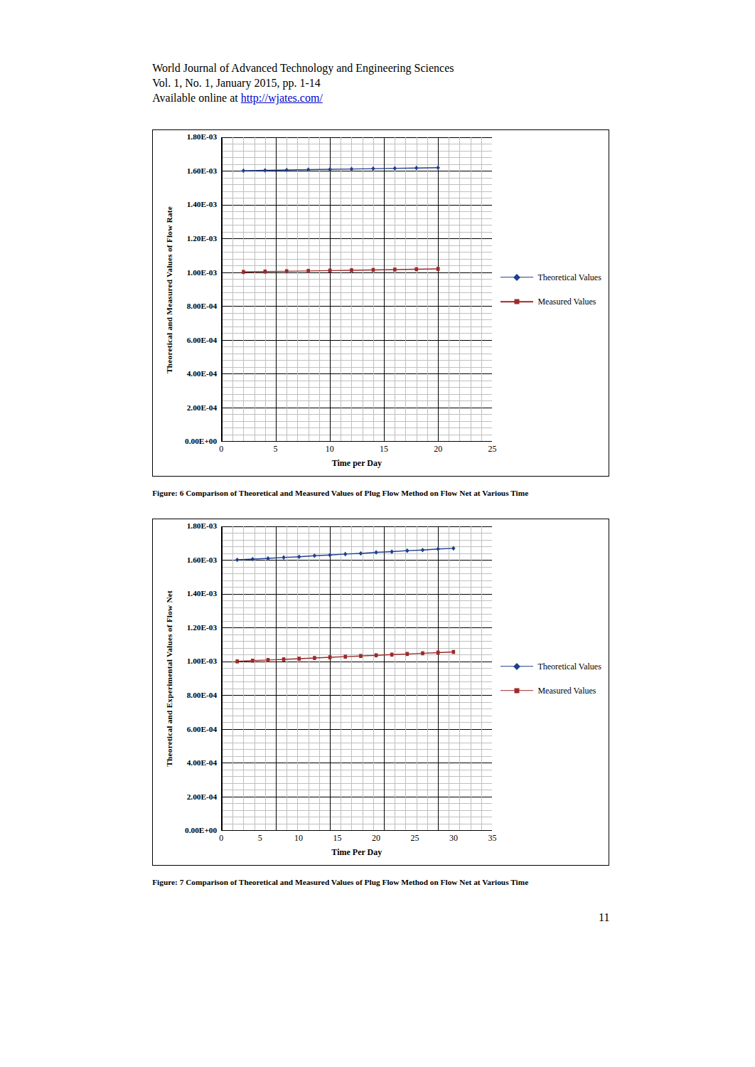World Journal of Advanced Technology and Engineering Sciences
Vol. 1, No. 1, January 2015, pp. 1-14
Available online at http://wjates.com/
Theoretical and Measured Values of Flow Rate
1.80E-03 1.60E-03 1.40E-03 1.20E-03 1.00E-03 8.00E-04 6.00E-04 4.00E-04 2.00E-04 0.00E+00
Theoretical Values
Measured Values
0 5 10 15 20 25
Time per Day
Figure: 6 Comparison of Theoretical and Measured Values of Plug Flow Method on Flow Net at Various Time
Theoretical and Experimental Values of Flow Net
1.80E-03 1.60E-03 1.40E-03 1.20E-03 1.00E-03 8.00E-04 6.00E-04 4.00E-04 2.00E-04 0.00E+00
Theoretical Values
Measured Values
0 5 10 15 20 25 30 35
Time Per Day
Figure: 7 Comparison of Theoretical and Measured Values of Plug Flow Method on Flow Net at Various Time
11